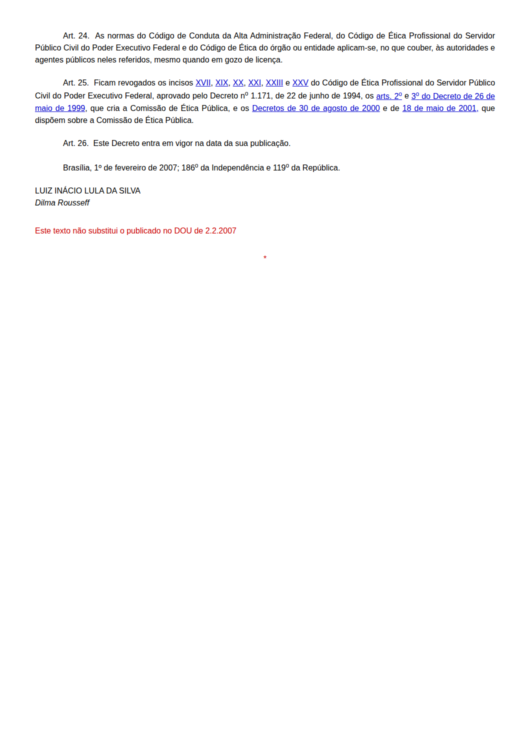Art. 24. As normas do Código de Conduta da Alta Administração Federal, do Código de Ética Profissional do Servidor Público Civil do Poder Executivo Federal e do Código de Ética do órgão ou entidade aplicam-se, no que couber, às autoridades e agentes públicos neles referidos, mesmo quando em gozo de licença.
Art. 25. Ficam revogados os incisos XVII, XIX, XX, XXI, XXIII e XXV do Código de Ética Profissional do Servidor Público Civil do Poder Executivo Federal, aprovado pelo Decreto no 1.171, de 22 de junho de 1994, os arts. 2o e 3o do Decreto de 26 de maio de 1999, que cria a Comissão de Ética Pública, e os Decretos de 30 de agosto de 2000 e de 18 de maio de 2001, que dispõem sobre a Comissão de Ética Pública.
Art. 26. Este Decreto entra em vigor na data da sua publicação.
Brasília, 1º de fevereiro de 2007; 186o da Independência e 119o da República.
LUIZ INÁCIO LULA DA SILVA
Dilma Rousseff
Este texto não substitui o publicado no DOU de 2.2.2007
*